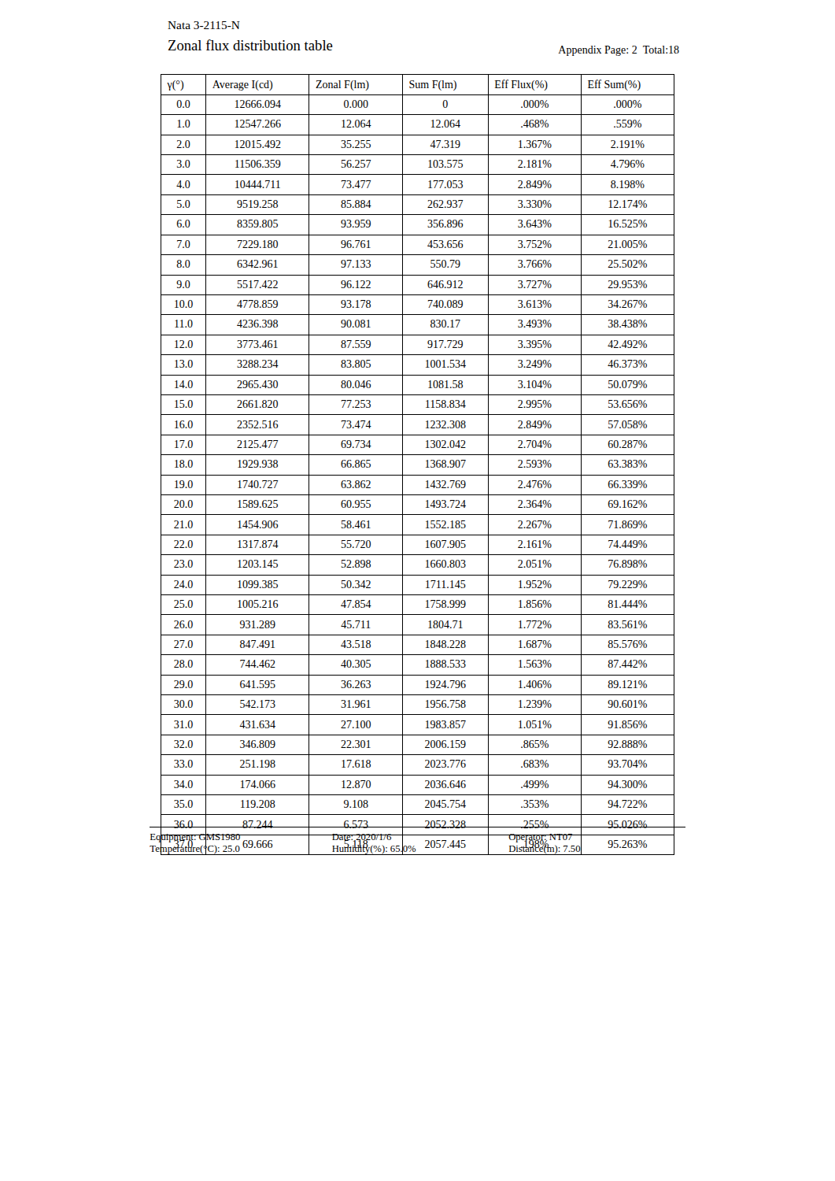Nata 3-2115-N
Zonal flux distribution table
Appendix Page: 2 Total:18
| γ(°) | Average I(cd) | Zonal F(lm) | Sum F(lm) | Eff Flux(%) | Eff Sum(%) |
| --- | --- | --- | --- | --- | --- |
| 0.0 | 12666.094 | 0.000 | 0 | .000% | .000% |
| 1.0 | 12547.266 | 12.064 | 12.064 | .468% | .559% |
| 2.0 | 12015.492 | 35.255 | 47.319 | 1.367% | 2.191% |
| 3.0 | 11506.359 | 56.257 | 103.575 | 2.181% | 4.796% |
| 4.0 | 10444.711 | 73.477 | 177.053 | 2.849% | 8.198% |
| 5.0 | 9519.258 | 85.884 | 262.937 | 3.330% | 12.174% |
| 6.0 | 8359.805 | 93.959 | 356.896 | 3.643% | 16.525% |
| 7.0 | 7229.180 | 96.761 | 453.656 | 3.752% | 21.005% |
| 8.0 | 6342.961 | 97.133 | 550.79 | 3.766% | 25.502% |
| 9.0 | 5517.422 | 96.122 | 646.912 | 3.727% | 29.953% |
| 10.0 | 4778.859 | 93.178 | 740.089 | 3.613% | 34.267% |
| 11.0 | 4236.398 | 90.081 | 830.17 | 3.493% | 38.438% |
| 12.0 | 3773.461 | 87.559 | 917.729 | 3.395% | 42.492% |
| 13.0 | 3288.234 | 83.805 | 1001.534 | 3.249% | 46.373% |
| 14.0 | 2965.430 | 80.046 | 1081.58 | 3.104% | 50.079% |
| 15.0 | 2661.820 | 77.253 | 1158.834 | 2.995% | 53.656% |
| 16.0 | 2352.516 | 73.474 | 1232.308 | 2.849% | 57.058% |
| 17.0 | 2125.477 | 69.734 | 1302.042 | 2.704% | 60.287% |
| 18.0 | 1929.938 | 66.865 | 1368.907 | 2.593% | 63.383% |
| 19.0 | 1740.727 | 63.862 | 1432.769 | 2.476% | 66.339% |
| 20.0 | 1589.625 | 60.955 | 1493.724 | 2.364% | 69.162% |
| 21.0 | 1454.906 | 58.461 | 1552.185 | 2.267% | 71.869% |
| 22.0 | 1317.874 | 55.720 | 1607.905 | 2.161% | 74.449% |
| 23.0 | 1203.145 | 52.898 | 1660.803 | 2.051% | 76.898% |
| 24.0 | 1099.385 | 50.342 | 1711.145 | 1.952% | 79.229% |
| 25.0 | 1005.216 | 47.854 | 1758.999 | 1.856% | 81.444% |
| 26.0 | 931.289 | 45.711 | 1804.71 | 1.772% | 83.561% |
| 27.0 | 847.491 | 43.518 | 1848.228 | 1.687% | 85.576% |
| 28.0 | 744.462 | 40.305 | 1888.533 | 1.563% | 87.442% |
| 29.0 | 641.595 | 36.263 | 1924.796 | 1.406% | 89.121% |
| 30.0 | 542.173 | 31.961 | 1956.758 | 1.239% | 90.601% |
| 31.0 | 431.634 | 27.100 | 1983.857 | 1.051% | 91.856% |
| 32.0 | 346.809 | 22.301 | 2006.159 | .865% | 92.888% |
| 33.0 | 251.198 | 17.618 | 2023.776 | .683% | 93.704% |
| 34.0 | 174.066 | 12.870 | 2036.646 | .499% | 94.300% |
| 35.0 | 119.208 | 9.108 | 2045.754 | .353% | 94.722% |
| 36.0 | 87.244 | 6.573 | 2052.328 | .255% | 95.026% |
| 37.0 | 69.666 | 5.118 | 2057.445 | .198% | 95.263% |
Equipment: GMS1980
Date: 2020/1/6
Operator: NT07
Temperature(°C): 25.0
Humidity(%): 65.0%
Distance(m): 7.50